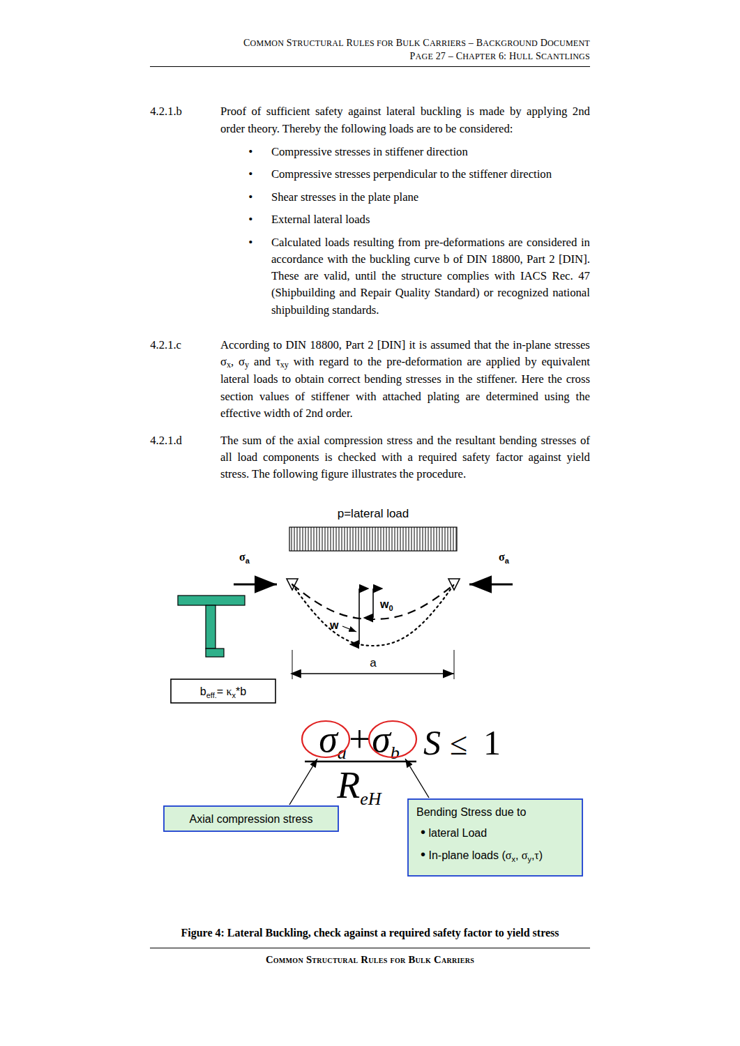COMMON STRUCTURAL RULES FOR BULK CARRIERS – BACKGROUND DOCUMENT
PAGE 27 – CHAPTER 6: HULL SCANTLINGS
4.2.1.b
Proof of sufficient safety against lateral buckling is made by applying 2nd order theory. Thereby the following loads are to be considered:
Compressive stresses in stiffener direction
Compressive stresses perpendicular to the stiffener direction
Shear stresses in the plate plane
External lateral loads
Calculated loads resulting from pre-deformations are considered in accordance with the buckling curve b of DIN 18800, Part 2 [DIN]. These are valid, until the structure complies with IACS Rec. 47 (Shipbuilding and Repair Quality Standard) or recognized national shipbuilding standards.
4.2.1.c
According to DIN 18800, Part 2 [DIN] it is assumed that the in-plane stresses σx, σy and τxy with regard to the pre-deformation are applied by equivalent lateral loads to obtain correct bending stresses in the stiffener. Here the cross section values of stiffener with attached plating are determined using the effective width of 2nd order.
4.2.1.d
The sum of the axial compression stress and the resultant bending stresses of all load components is checked with a required safety factor against yield stress. The following figure illustrates the procedure.
p=lateral load σa σa w0 w a beff.= κx*b σa+σb ReH S ≤ 1 Axial compression stress Bending Stress due to • lateral Load • In-plane loads (σx, σy,τ)
Figure 4: Lateral Buckling, check against a required safety factor to yield stress
Common Structural Rules for Bulk Carriers